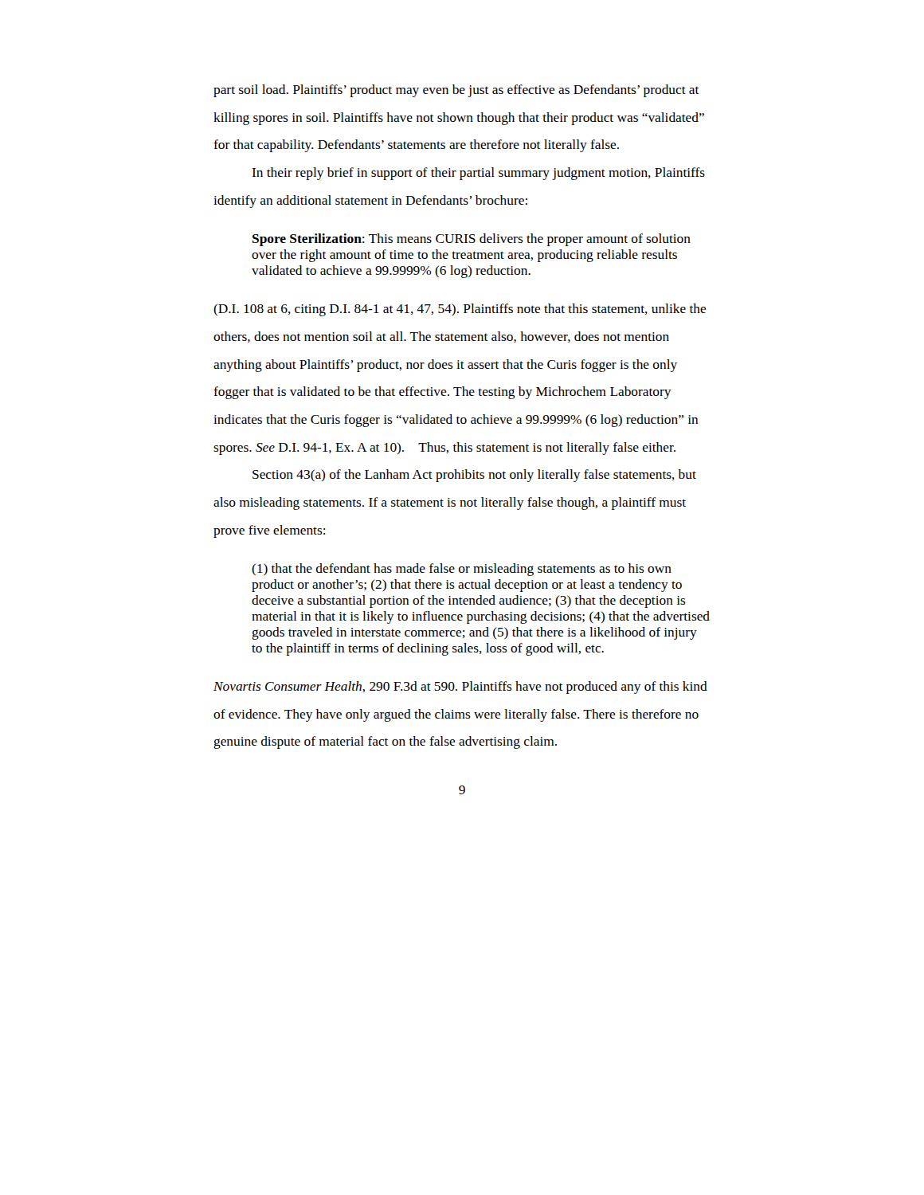part soil load. Plaintiffs’ product may even be just as effective as Defendants’ product at killing spores in soil. Plaintiffs have not shown though that their product was “validated” for that capability. Defendants’ statements are therefore not literally false.
In their reply brief in support of their partial summary judgment motion, Plaintiffs identify an additional statement in Defendants’ brochure:
Spore Sterilization: This means CURIS delivers the proper amount of solution over the right amount of time to the treatment area, producing reliable results validated to achieve a 99.9999% (6 log) reduction.
(D.I. 108 at 6, citing D.I. 84-1 at 41, 47, 54). Plaintiffs note that this statement, unlike the others, does not mention soil at all. The statement also, however, does not mention anything about Plaintiffs’ product, nor does it assert that the Curis fogger is the only fogger that is validated to be that effective. The testing by Michrochem Laboratory indicates that the Curis fogger is “validated to achieve a 99.9999% (6 log) reduction” in spores. See D.I. 94-1, Ex. A at 10). Thus, this statement is not literally false either.
Section 43(a) of the Lanham Act prohibits not only literally false statements, but also misleading statements. If a statement is not literally false though, a plaintiff must prove five elements:
(1) that the defendant has made false or misleading statements as to his own product or another’s; (2) that there is actual deception or at least a tendency to deceive a substantial portion of the intended audience; (3) that the deception is material in that it is likely to influence purchasing decisions; (4) that the advertised goods traveled in interstate commerce; and (5) that there is a likelihood of injury to the plaintiff in terms of declining sales, loss of good will, etc.
Novartis Consumer Health, 290 F.3d at 590. Plaintiffs have not produced any of this kind of evidence. They have only argued the claims were literally false. There is therefore no genuine dispute of material fact on the false advertising claim.
9